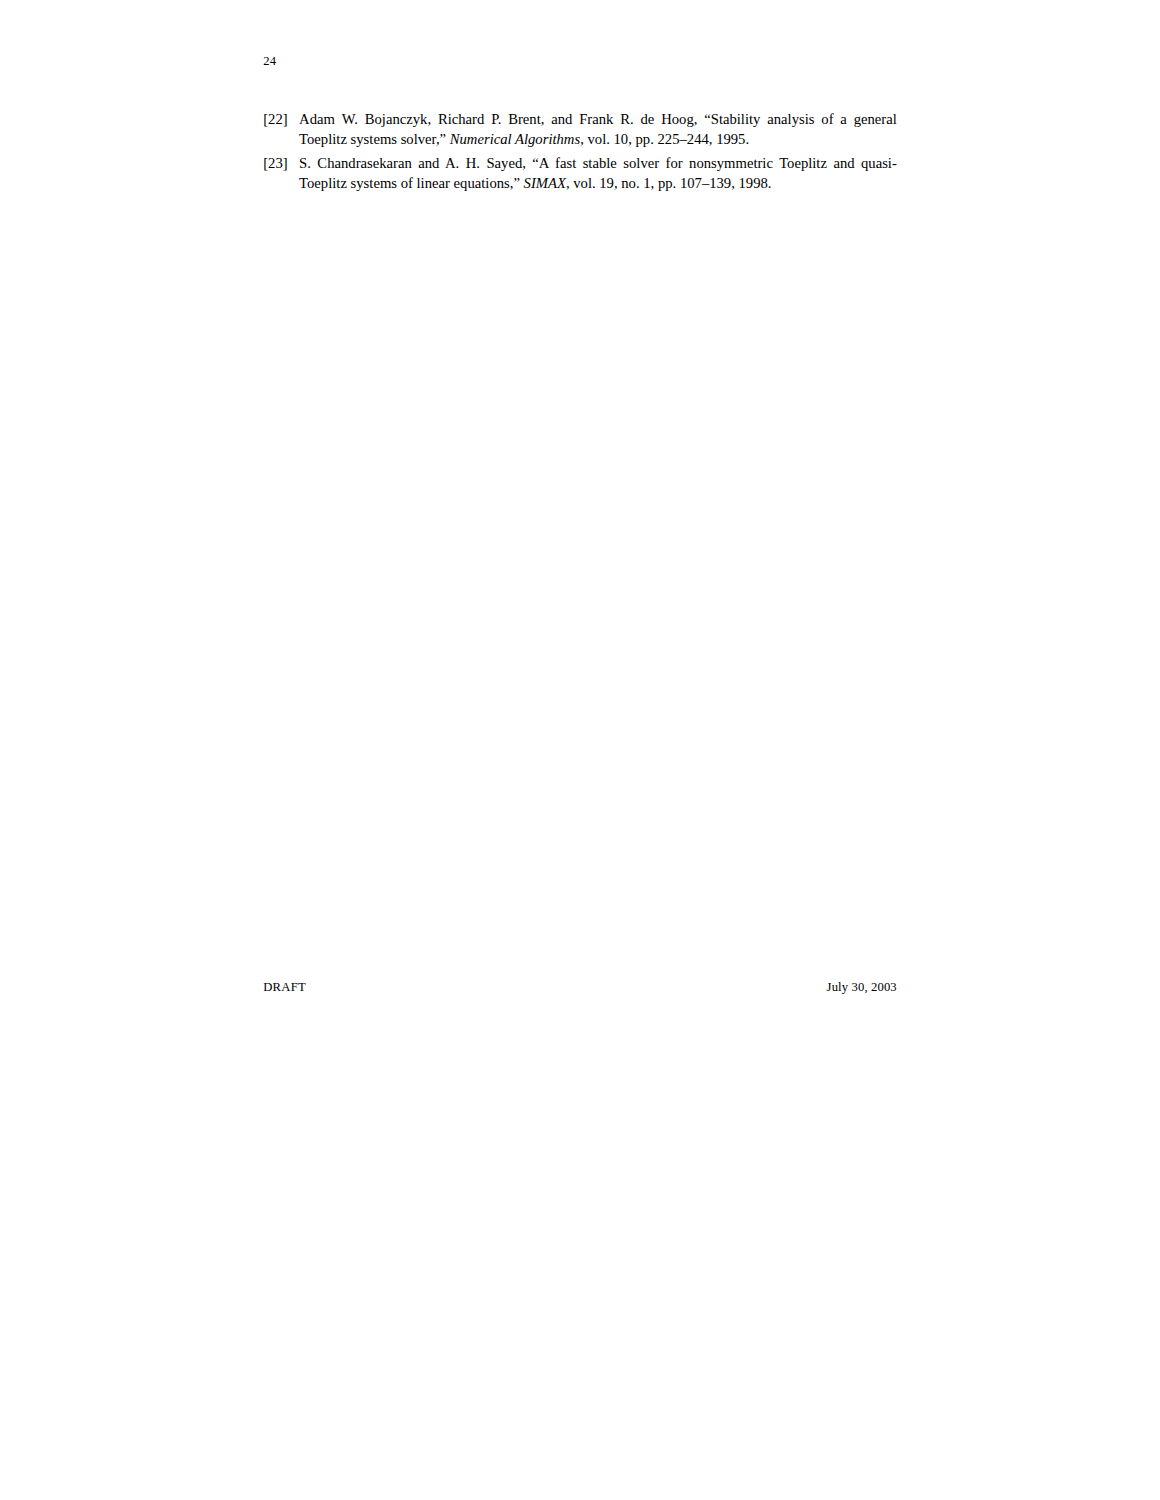24
[22] Adam W. Bojanczyk, Richard P. Brent, and Frank R. de Hoog, “Stability analysis of a general Toeplitz systems solver,” Numerical Algorithms, vol. 10, pp. 225–244, 1995.
[23] S. Chandrasekaran and A. H. Sayed, “A fast stable solver for nonsymmetric Toeplitz and quasi-Toeplitz systems of linear equations,” SIMAX, vol. 19, no. 1, pp. 107–139, 1998.
DRAFT
July 30, 2003